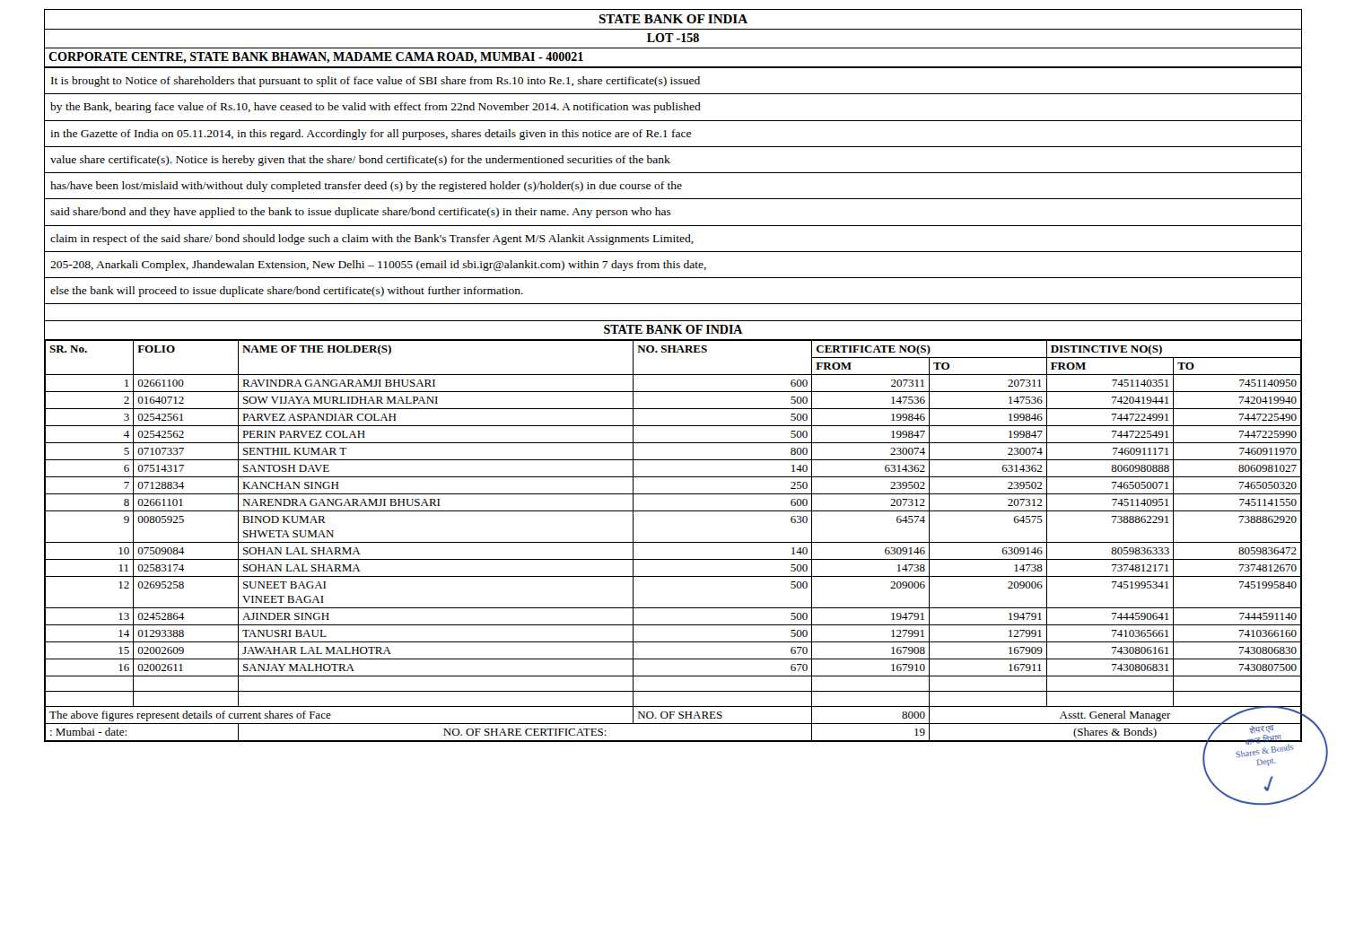STATE BANK OF INDIA
LOT -158
CORPORATE CENTRE, STATE BANK BHAWAN, MADAME CAMA ROAD, MUMBAI - 400021
It is brought to Notice of shareholders that pursuant to split of face value of SBI share from Rs.10 into Re.1, share certificate(s) issued
by the Bank, bearing face value of Rs.10, have ceased to be valid with effect from 22nd November 2014. A notification was published
in the Gazette of India on 05.11.2014, in this regard. Accordingly for all purposes, shares details given in this notice are of Re.1 face
value share certificate(s). Notice is hereby given that the share/ bond certificate(s) for the undermentioned securities of the bank
has/have been lost/mislaid with/without duly completed transfer deed (s) by the registered holder (s)/holder(s) in due course of the
said share/bond and they have applied to the bank to issue duplicate share/bond certificate(s) in their name. Any person who has
claim in respect of the said share/ bond should lodge such a claim with the Bank's Transfer Agent M/S Alankit Assignments Limited,
205-208, Anarkali Complex, Jhandewalan Extension, New Delhi – 110055 (email id sbi.igr@alankit.com) within 7 days from this date,
else the bank will proceed to issue duplicate share/bond certificate(s) without further information.
STATE BANK OF INDIA
| SR. No. | FOLIO | NAME OF THE HOLDER(S) | NO. SHARES | CERTIFICATE NO(S) | DISTINCTIVE NO(S) |
| --- | --- | --- | --- | --- | --- |
| FROM | TO | FROM | TO |
| 1 | 02661100 | RAVINDRA GANGARAMJI BHUSARI | 600 | 207311 | 207311 | 7451140351 | 7451140950 |
| 2 | 01640712 | SOW VIJAYA MURLIDHAR MALPANI | 500 | 147536 | 147536 | 7420419441 | 7420419940 |
| 3 | 02542561 | PARVEZ ASPANDIAR COLAH | 500 | 199846 | 199846 | 7447224991 | 7447225490 |
| 4 | 02542562 | PERIN PARVEZ COLAH | 500 | 199847 | 199847 | 7447225491 | 7447225990 |
| 5 | 07107337 | SENTHIL KUMAR T | 800 | 230074 | 230074 | 7460911171 | 7460911970 |
| 6 | 07514317 | SANTOSH DAVE | 140 | 6314362 | 6314362 | 8060980888 | 8060981027 |
| 7 | 07128834 | KANCHAN SINGH | 250 | 239502 | 239502 | 7465050071 | 7465050320 |
| 8 | 02661101 | NARENDRA GANGARAMJI BHUSARI | 600 | 207312 | 207312 | 7451140951 | 7451141550 |
| 9 | 00805925 | BINOD KUMAR SHWETA SUMAN | 630 | 64574 | 64575 | 7388862291 | 7388862920 |
| 10 | 07509084 | SOHAN LAL SHARMA | 140 | 6309146 | 6309146 | 8059836333 | 8059836472 |
| 11 | 02583174 | SOHAN LAL SHARMA | 500 | 14738 | 14738 | 7374812171 | 7374812670 |
| 12 | 02695258 | SUNEET BAGAI VINEET BAGAI | 500 | 209006 | 209006 | 7451995341 | 7451995840 |
| 13 | 02452864 | AJINDER SINGH | 500 | 194791 | 194791 | 7444590641 | 7444591140 |
| 14 | 01293388 | TANUSRI BAUL | 500 | 127991 | 127991 | 7410365661 | 7410366160 |
| 15 | 02002609 | JAWAHAR LAL MALHOTRA | 670 | 167908 | 167909 | 7430806161 | 7430806830 |
| 16 | 02002611 | SANJAY MALHOTRA | 670 | 167910 | 167911 | 7430806831 | 7430807500 |
| The above figures represent details of current shares of Face | NO. OF SHARES | 8000 | Asstt. General Manager |
| : Mumbai - date: | NO. OF SHARE CERTIFICATES: | 19 | (Shares & Bonds) |
शेयर एवं
बाण्ड विभाग
Shares & Bonds
Dept.
✓